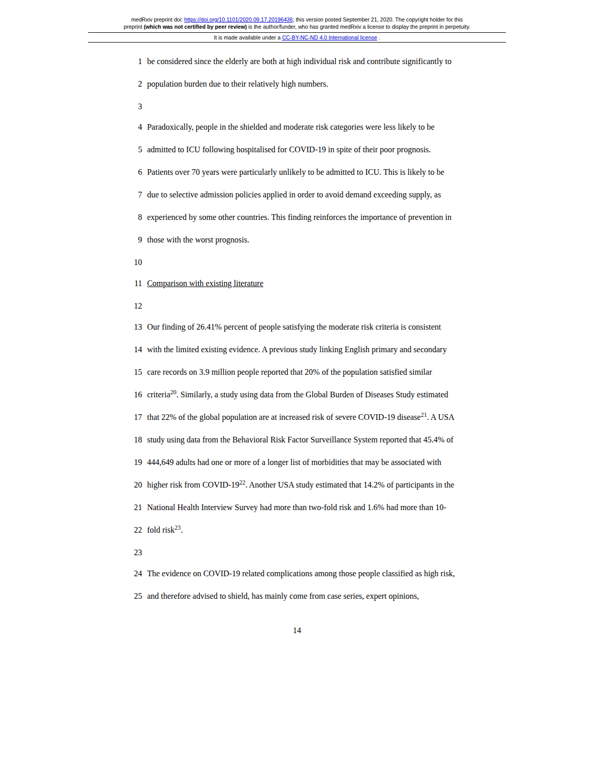medRxiv preprint doi: https://doi.org/10.1101/2020.09.17.20196436; this version posted September 21, 2020. The copyright holder for this
preprint (which was not certified by peer review) is the author/funder, who has granted medRxiv a license to display the preprint in perpetuity.
It is made available under a CC-BY-NC-ND 4.0 International license .
be considered since the elderly are both at high individual risk and contribute significantly to
population burden due to their relatively high numbers.
Paradoxically, people in the shielded and moderate risk categories were less likely to be
admitted to ICU following hospitalised for COVID-19 in spite of their poor prognosis.
Patients over 70 years were particularly unlikely to be admitted to ICU. This is likely to be
due to selective admission policies applied in order to avoid demand exceeding supply, as
experienced by some other countries. This finding reinforces the importance of prevention in
those with the worst prognosis.
Comparison with existing literature
Our finding of 26.41% percent of people satisfying the moderate risk criteria is consistent
with the limited existing evidence. A previous study linking English primary and secondary
care records on 3.9 million people reported that 20% of the population satisfied similar
criteria20. Similarly, a study using data from the Global Burden of Diseases Study estimated
that 22% of the global population are at increased risk of severe COVID-19 disease21. A USA
study using data from the Behavioral Risk Factor Surveillance System reported that 45.4% of
444,649 adults had one or more of a longer list of morbidities that may be associated with
higher risk from COVID-1922. Another USA study estimated that 14.2% of participants in the
National Health Interview Survey had more than two-fold risk and 1.6% had more than 10-
fold risk23.
The evidence on COVID-19 related complications among those people classified as high risk,
and therefore advised to shield, has mainly come from case series, expert opinions,
14